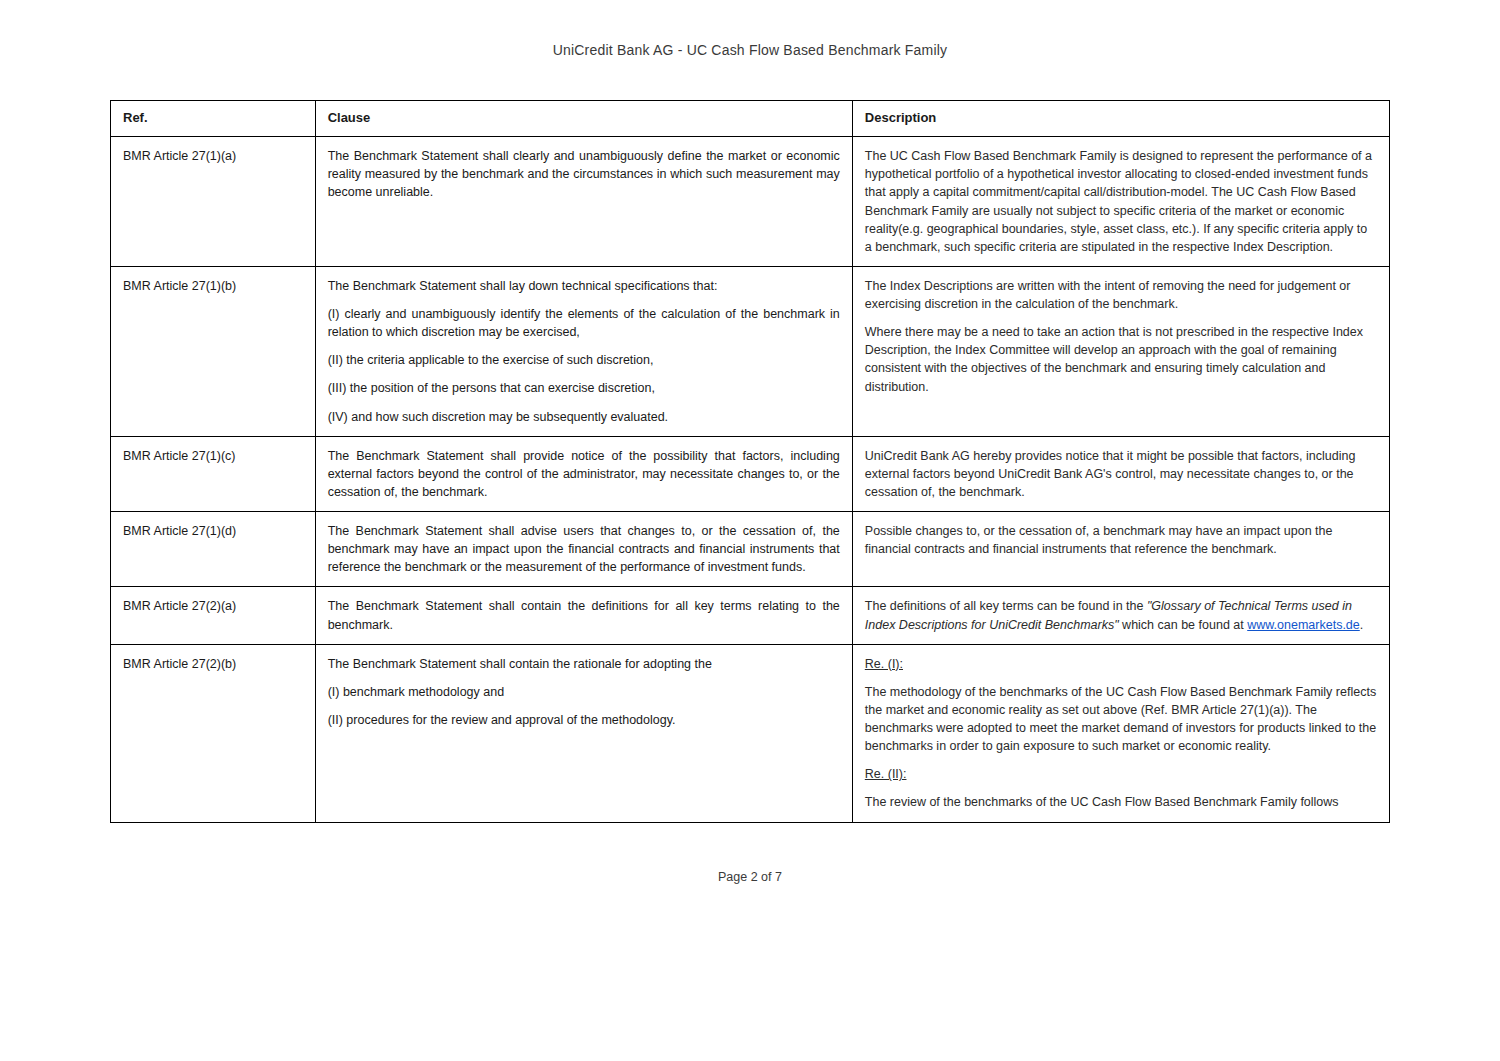UniCredit Bank AG - UC Cash Flow Based Benchmark Family
| Ref. | Clause | Description |
| --- | --- | --- |
| BMR Article 27(1)(a) | The Benchmark Statement shall clearly and unambiguously define the market or economic reality measured by the benchmark and the circumstances in which such measurement may become unreliable. | The UC Cash Flow Based Benchmark Family is designed to represent the performance of a hypothetical portfolio of a hypothetical investor allocating to closed-ended investment funds that apply a capital commitment/capital call/distribution-model. The UC Cash Flow Based Benchmark Family are usually not subject to specific criteria of the market or economic reality(e.g. geographical boundaries, style, asset class, etc.). If any specific criteria apply to a benchmark, such specific criteria are stipulated in the respective Index Description. |
| BMR Article 27(1)(b) | The Benchmark Statement shall lay down technical specifications that: (I) clearly and unambiguously identify the elements of the calculation of the benchmark in relation to which discretion may be exercised, (II) the criteria applicable to the exercise of such discretion, (III) the position of the persons that can exercise discretion, (IV) and how such discretion may be subsequently evaluated. | The Index Descriptions are written with the intent of removing the need for judgement or exercising discretion in the calculation of the benchmark. Where there may be a need to take an action that is not prescribed in the respective Index Description, the Index Committee will develop an approach with the goal of remaining consistent with the objectives of the benchmark and ensuring timely calculation and distribution. |
| BMR Article 27(1)(c) | The Benchmark Statement shall provide notice of the possibility that factors, including external factors beyond the control of the administrator, may necessitate changes to, or the cessation of, the benchmark. | UniCredit Bank AG hereby provides notice that it might be possible that factors, including external factors beyond UniCredit Bank AG's control, may necessitate changes to, or the cessation of, the benchmark. |
| BMR Article 27(1)(d) | The Benchmark Statement shall advise users that changes to, or the cessation of, the benchmark may have an impact upon the financial contracts and financial instruments that reference the benchmark or the measurement of the performance of investment funds. | Possible changes to, or the cessation of, a benchmark may have an impact upon the financial contracts and financial instruments that reference the benchmark. |
| BMR Article 27(2)(a) | The Benchmark Statement shall contain the definitions for all key terms relating to the benchmark. | The definitions of all key terms can be found in the "Glossary of Technical Terms used in Index Descriptions for UniCredit Benchmarks" which can be found at www.onemarkets.de . |
| BMR Article 27(2)(b) | The Benchmark Statement shall contain the rationale for adopting the (I) benchmark methodology and (II) procedures for the review and approval of the methodology. | Re. (I): The methodology of the benchmarks of the UC Cash Flow Based Benchmark Family reflects the market and economic reality as set out above (Ref. BMR Article 27(1)(a)). The benchmarks were adopted to meet the market demand of investors for products linked to the benchmarks in order to gain exposure to such market or economic reality. Re. (II): The review of the benchmarks of the UC Cash Flow Based Benchmark Family follows |
Page 2 of 7